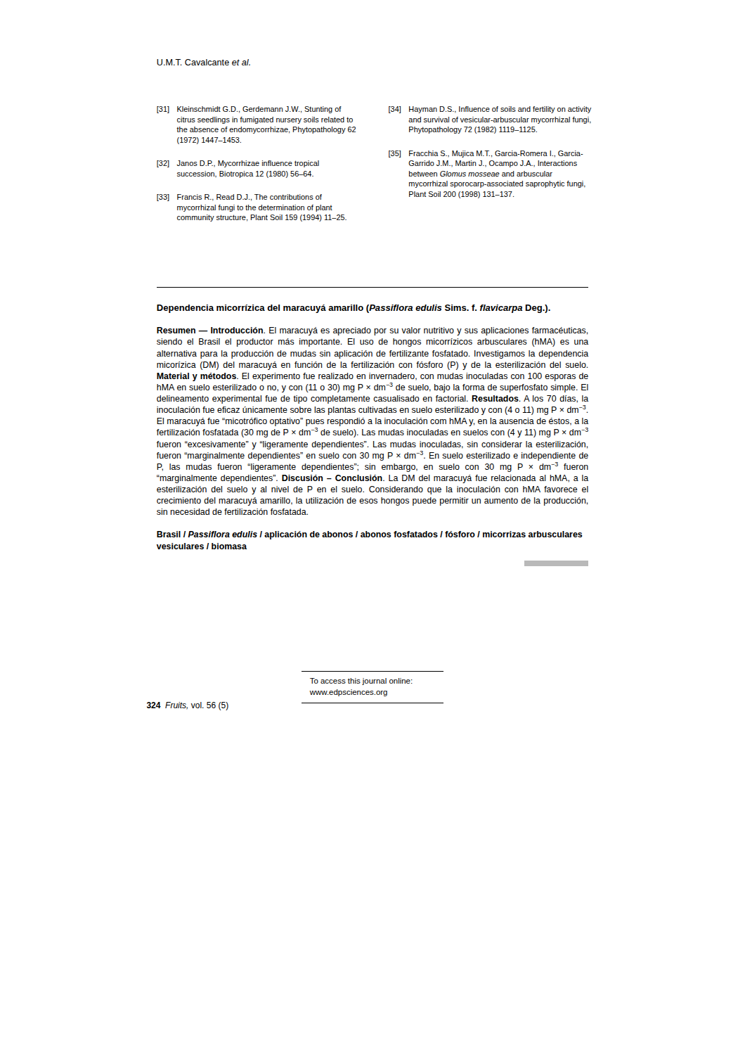U.M.T. Cavalcante et al.
[31] Kleinschmidt G.D., Gerdemann J.W., Stunting of citrus seedlings in fumigated nursery soils related to the absence of endomycorrhizae, Phytopathology 62 (1972) 1447–1453.
[32] Janos D.P., Mycorrhizae influence tropical succession, Biotropica 12 (1980) 56–64.
[33] Francis R., Read D.J., The contributions of mycorrhizal fungi to the determination of plant community structure, Plant Soil 159 (1994) 11–25.
[34] Hayman D.S., Influence of soils and fertility on activity and survival of vesicular-arbuscular mycorrhizal fungi, Phytopathology 72 (1982) 1119–1125.
[35] Fracchia S., Mujica M.T., Garcia-Romera I., Garcia-Garrido J.M., Martin J., Ocampo J.A., Interactions between Glomus mosseae and arbuscular mycorrhizal sporocarp-associated saprophytic fungi, Plant Soil 200 (1998) 131–137.
Dependencia micorrízica del maracuyá amarillo (Passiflora edulis Sims. f. flavicarpa Deg.).
Resumen — Introducción. El maracuyá es apreciado por su valor nutritivo y sus aplicaciones farmacéuticas, siendo el Brasil el productor más importante. El uso de hongos micorrízicos arbusculares (hMA) es una alternativa para la producción de mudas sin aplicación de fertilizante fosfatado. Investigamos la dependencia micorízica (DM) del maracuyá en función de la fertilización con fósforo (P) y de la esterilización del suelo. Material y métodos. El experimento fue realizado en invernadero, con mudas inoculadas con 100 esporas de hMA en suelo esterilizado o no, y con (11 o 30) mg P × dm−3 de suelo, bajo la forma de superfosfato simple. El delineamento experimental fue de tipo completamente casualisado en factorial. Resultados. A los 70 días, la inoculación fue eficaz únicamente sobre las plantas cultivadas en suelo esterilizado y con (4 o 11) mg P × dm−3. El maracuyá fue “micotrófico optativo” pues respondió a la inoculación com hMA y, en la ausencia de éstos, a la fertilización fosfatada (30 mg de P × dm−3 de suelo). Las mudas inoculadas en suelos con (4 y 11) mg P × dm−3 fueron “excesivamente” y “ligeramente dependientes”. Las mudas inoculadas, sin considerar la esterilización, fueron “marginalmente dependientes” en suelo con 30 mg P × dm−3. En suelo esterilizado e independiente de P, las mudas fueron “ligeramente dependientes”; sin embargo, en suelo con 30 mg P × dm−3 fueron “marginalmente dependientes”. Discusión – Conclusión. La DM del maracuyá fue relacionada al hMA, a la esterilización del suelo y al nivel de P en el suelo. Considerando que la inoculación con hMA favorece el crecimiento del maracuyá amarillo, la utilización de esos hongos puede permitir un aumento de la producción, sin necesidad de fertilización fosfatada.
Brasil / Passiflora edulis / aplicación de abonos / abonos fosfatados / fósforo / micorrizas arbusculares vesiculares / biomasa
To access this journal online:
www.edpsciences.org
324 Fruits, vol. 56 (5)